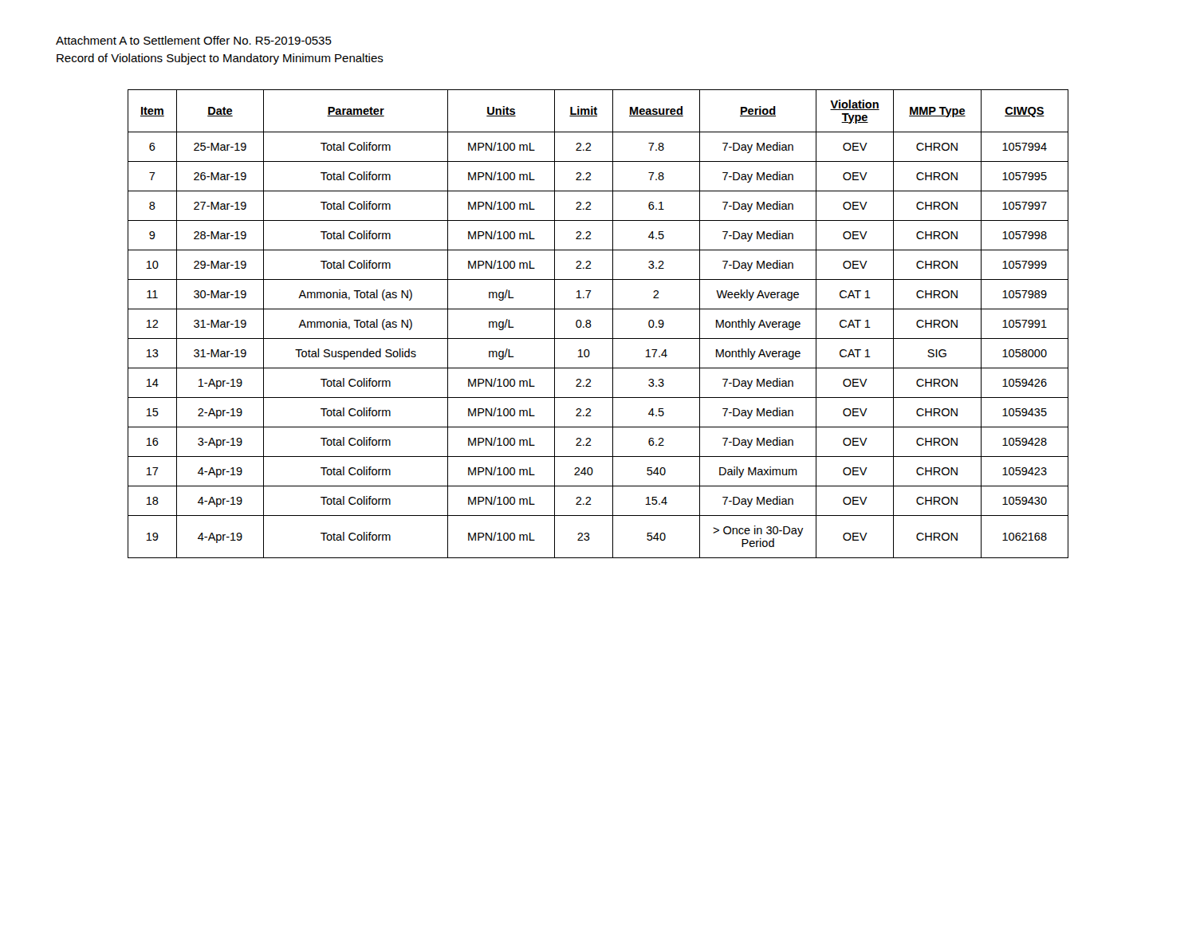Attachment A to Settlement Offer No. R5-2019-0535
Record of Violations Subject to Mandatory Minimum Penalties
| Item | Date | Parameter | Units | Limit | Measured | Period | Violation Type | MMP Type | CIWQS |
| --- | --- | --- | --- | --- | --- | --- | --- | --- | --- |
| 6 | 25-Mar-19 | Total Coliform | MPN/100 mL | 2.2 | 7.8 | 7-Day Median | OEV | CHRON | 1057994 |
| 7 | 26-Mar-19 | Total Coliform | MPN/100 mL | 2.2 | 7.8 | 7-Day Median | OEV | CHRON | 1057995 |
| 8 | 27-Mar-19 | Total Coliform | MPN/100 mL | 2.2 | 6.1 | 7-Day Median | OEV | CHRON | 1057997 |
| 9 | 28-Mar-19 | Total Coliform | MPN/100 mL | 2.2 | 4.5 | 7-Day Median | OEV | CHRON | 1057998 |
| 10 | 29-Mar-19 | Total Coliform | MPN/100 mL | 2.2 | 3.2 | 7-Day Median | OEV | CHRON | 1057999 |
| 11 | 30-Mar-19 | Ammonia, Total (as N) | mg/L | 1.7 | 2 | Weekly Average | CAT 1 | CHRON | 1057989 |
| 12 | 31-Mar-19 | Ammonia, Total (as N) | mg/L | 0.8 | 0.9 | Monthly Average | CAT 1 | CHRON | 1057991 |
| 13 | 31-Mar-19 | Total Suspended Solids | mg/L | 10 | 17.4 | Monthly Average | CAT 1 | SIG | 1058000 |
| 14 | 1-Apr-19 | Total Coliform | MPN/100 mL | 2.2 | 3.3 | 7-Day Median | OEV | CHRON | 1059426 |
| 15 | 2-Apr-19 | Total Coliform | MPN/100 mL | 2.2 | 4.5 | 7-Day Median | OEV | CHRON | 1059435 |
| 16 | 3-Apr-19 | Total Coliform | MPN/100 mL | 2.2 | 6.2 | 7-Day Median | OEV | CHRON | 1059428 |
| 17 | 4-Apr-19 | Total Coliform | MPN/100 mL | 240 | 540 | Daily Maximum | OEV | CHRON | 1059423 |
| 18 | 4-Apr-19 | Total Coliform | MPN/100 mL | 2.2 | 15.4 | 7-Day Median | OEV | CHRON | 1059430 |
| 19 | 4-Apr-19 | Total Coliform | MPN/100 mL | 23 | 540 | > Once in 30-Day Period | OEV | CHRON | 1062168 |